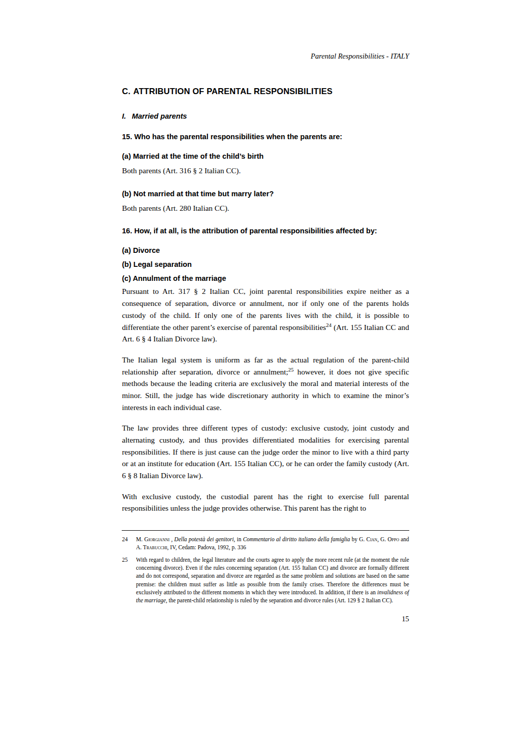Parental Responsibilities - ITALY
C. ATTRIBUTION OF PARENTAL RESPONSIBILITIES
I. Married parents
15. Who has the parental responsibilities when the parents are:
(a) Married at the time of the child’s birth
Both parents (Art. 316 § 2 Italian CC).
(b) Not married at that time but marry later?
Both parents (Art. 280 Italian CC).
16. How, if at all, is the attribution of parental responsibilities affected by:
(a) Divorce
(b) Legal separation
(c) Annulment of the marriage
Pursuant to Art. 317 § 2 Italian CC, joint parental responsibilities expire neither as a consequence of separation, divorce or annulment, nor if only one of the parents holds custody of the child. If only one of the parents lives with the child, it is possible to differentiate the other parent’s exercise of parental responsibilities24 (Art. 155 Italian CC and Art. 6 § 4 Italian Divorce law).
The Italian legal system is uniform as far as the actual regulation of the parent-child relationship after separation, divorce or annulment;25 however, it does not give specific methods because the leading criteria are exclusively the moral and material interests of the minor. Still, the judge has wide discretionary authority in which to examine the minor’s interests in each individual case.
The law provides three different types of custody: exclusive custody, joint custody and alternating custody, and thus provides differentiated modalities for exercising parental responsibilities. If there is just cause can the judge order the minor to live with a third party or at an institute for education (Art. 155 Italian CC), or he can order the family custody (Art. 6 § 8 Italian Divorce law).
With exclusive custody, the custodial parent has the right to exercise full parental responsibilities unless the judge provides otherwise. This parent has the right to
| 24 | M. Giorgianni , Della potestà dei genitori, in Commentario al diritto italiano della famiglia by G. Cian , G. Oppo and A. Trabucchi , IV, Cedam: Padova, 1992, p. 336 |
| 25 | With regard to children, the legal literature and the courts agree to apply the more recent rule (at the moment the rule concerning divorce). Even if the rules concerning separation (Art. 155 Italian CC) and divorce are formally different and do not correspond, separation and divorce are regarded as the same problem and solutions are based on the same premise: the children must suffer as little as possible from the family crises. Therefore the differences must be exclusively attributed to the different moments in which they were introduced. In addition, if there is an invalidness of the marriage, the parent-child relationship is ruled by the separation and divorce rules (Art. 129 § 2 Italian CC). |
15